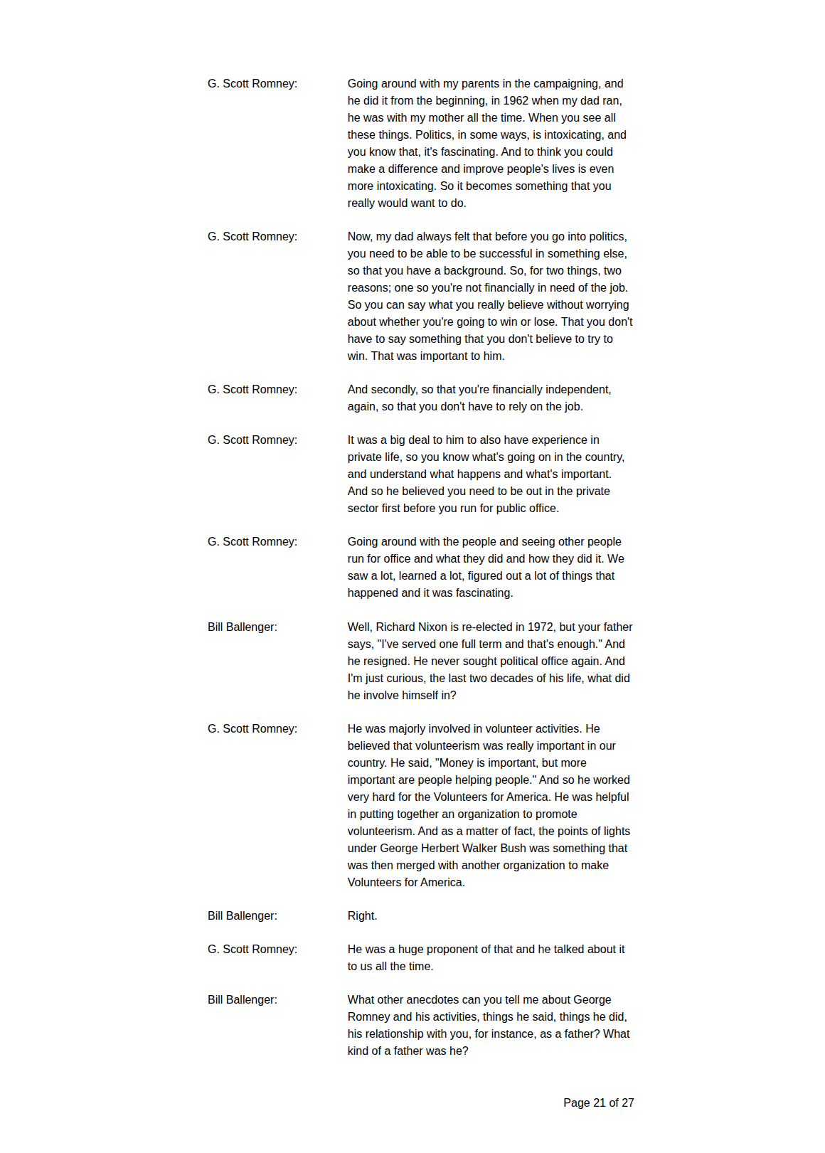G. Scott Romney:
Going around with my parents in the campaigning, and he did it from the beginning, in 1962 when my dad ran, he was with my mother all the time. When you see all these things. Politics, in some ways, is intoxicating, and you know that, it's fascinating. And to think you could make a difference and improve people's lives is even more intoxicating. So it becomes something that you really would want to do.
G. Scott Romney:
Now, my dad always felt that before you go into politics, you need to be able to be successful in something else, so that you have a background. So, for two things, two reasons; one so you're not financially in need of the job. So you can say what you really believe without worrying about whether you're going to win or lose. That you don't have to say something that you don't believe to try to win. That was important to him.
G. Scott Romney:
And secondly, so that you're financially independent, again, so that you don't have to rely on the job.
G. Scott Romney:
It was a big deal to him to also have experience in private life, so you know what's going on in the country, and understand what happens and what's important. And so he believed you need to be out in the private sector first before you run for public office.
G. Scott Romney:
Going around with the people and seeing other people run for office and what they did and how they did it. We saw a lot, learned a lot, figured out a lot of things that happened and it was fascinating.
Bill Ballenger:
Well, Richard Nixon is re-elected in 1972, but your father says, "I've served one full term and that's enough." And he resigned. He never sought political office again. And I'm just curious, the last two decades of his life, what did he involve himself in?
G. Scott Romney:
He was majorly involved in volunteer activities. He believed that volunteerism was really important in our country. He said, "Money is important, but more important are people helping people." And so he worked very hard for the Volunteers for America. He was helpful in putting together an organization to promote volunteerism. And as a matter of fact, the points of lights under George Herbert Walker Bush was something that was then merged with another organization to make Volunteers for America.
Bill Ballenger:
Right.
G. Scott Romney:
He was a huge proponent of that and he talked about it to us all the time.
Bill Ballenger:
What other anecdotes can you tell me about George Romney and his activities, things he said, things he did, his relationship with you, for instance, as a father? What kind of a father was he?
Page 21 of 27